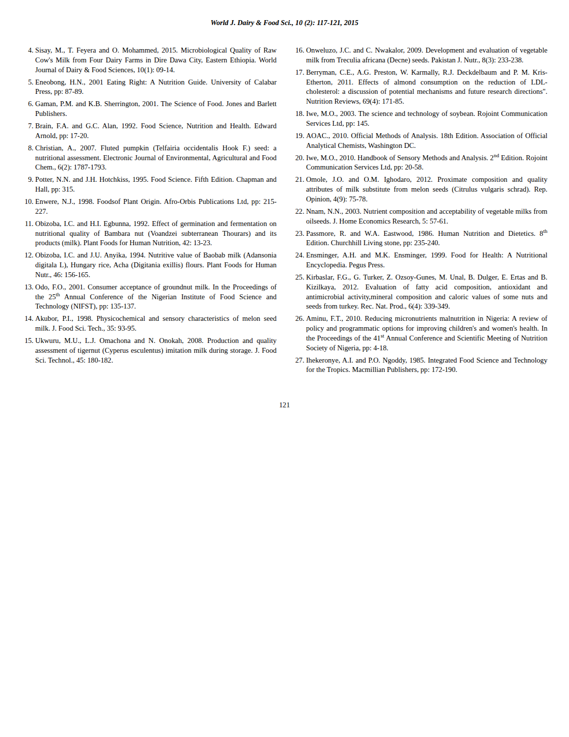World J. Dairy & Food Sci., 10 (2): 117-121, 2015
Sisay, M., T. Feyera and O. Mohammed, 2015. Microbiological Quality of Raw Cow's Milk from Four Dairy Farms in Dire Dawa City, Eastern Ethiopia. World Journal of Dairy & Food Sciences, 10(1): 09-14.
Eneobong, H.N., 2001 Eating Right: A Nutrition Guide. University of Calabar Press, pp: 87-89.
Gaman, P.M. and K.B. Sherrington, 2001. The Science of Food. Jones and Barlett Publishers.
Brain, F.A. and G.C. Alan, 1992. Food Science, Nutrition and Health. Edward Arnold, pp: 17-20.
Christian, A., 2007. Fluted pumpkin (Telfairia occidentalis Hook F.) seed: a nutritional assessment. Electronic Journal of Environmental, Agricultural and Food Chem., 6(2): 1787-1793.
Potter, N.N. and J.H. Hotchkiss, 1995. Food Science. Fifth Edition. Chapman and Hall, pp: 315.
Enwere, N.J., 1998. Foodsof Plant Origin. Afro-Orbis Publications Ltd, pp: 215-227.
Obizoba, I.C. and H.I. Egbunna, 1992. Effect of germination and fermentation on nutritional quality of Bambara nut (Voandzei subterranean Thourars) and its products (milk). Plant Foods for Human Nutrition, 42: 13-23.
Obizoba, I.C. and J.U. Anyika, 1994. Nutritive value of Baobab milk (Adansonia digitala L), Hungary rice, Acha (Digitania exillis) flours. Plant Foods for Human Nutr., 46: 156-165.
Odo, F.O., 2001. Consumer acceptance of groundnut milk. In the Proceedings of the 25th Annual Conference of the Nigerian Institute of Food Science and Technology (NIFST), pp: 135-137.
Akubor, P.I., 1998. Physicochemical and sensory characteristics of melon seed milk. J. Food Sci. Tech., 35: 93-95.
Ukwuru, M.U., L.J. Omachona and N. Onokah, 2008. Production and quality assessment of tigernut (Cyperus esculentus) imitation milk during storage. J. Food Sci. Technol., 45: 180-182.
Onweluzo, J.C. and C. Nwakalor, 2009. Development and evaluation of vegetable milk from Treculia africana (Decne) seeds. Pakistan J. Nutr., 8(3): 233-238.
Berryman, C.E., A.G. Preston, W. Karmally, R.J. Deckdelbaum and P. M. Kris-Etherton, 2011. Effects of almond consumption on the reduction of LDL-cholesterol: a discussion of potential mechanisms and future research directions". Nutrition Reviews, 69(4): 171-85.
Iwe, M.O., 2003. The science and technology of soybean. Rojoint Communication Services Ltd, pp: 145.
AOAC., 2010. Official Methods of Analysis. 18th Edition. Association of Official Analytical Chemists, Washington DC.
Iwe, M.O., 2010. Handbook of Sensory Methods and Analysis. 2nd Edition. Rojoint Communication Services Ltd, pp: 20-58.
Omole, J.O. and O.M. Ighodaro, 2012. Proximate composition and quality attributes of milk substitute from melon seeds (Citrulus vulgaris schrad). Rep. Opinion, 4(9): 75-78.
Nnam, N.N., 2003. Nutrient composition and acceptability of vegetable milks from oilseeds. J. Home Economics Research, 5: 57-61.
Passmore, R. and W.A. Eastwood, 1986. Human Nutrition and Dietetics. 8th Edition. Churchhill Living stone, pp: 235-240.
Ensminger, A.H. and M.K. Ensminger, 1999. Food for Health: A Nutritional Encyclopedia. Pegus Press.
Kirbaslar, F.G., G. Turker, Z. Ozsoy-Gunes, M. Unal, B. Dulger, E. Ertas and B. Kizilkaya, 2012. Evaluation of fatty acid composition, antioxidant and antimicrobial activity,mineral composition and caloric values of some nuts and seeds from turkey. Rec. Nat. Prod., 6(4): 339-349.
Aminu, F.T., 2010. Reducing micronutrients malnutrition in Nigeria: A review of policy and programmatic options for improving children's and women's health. In the Proceedings of the 41st Annual Conference and Scientific Meeting of Nutrition Society of Nigeria, pp: 4-18.
Ihekeronye, A.I. and P.O. Ngoddy, 1985. Integrated Food Science and Technology for the Tropics. Macmillian Publishers, pp: 172-190.
121